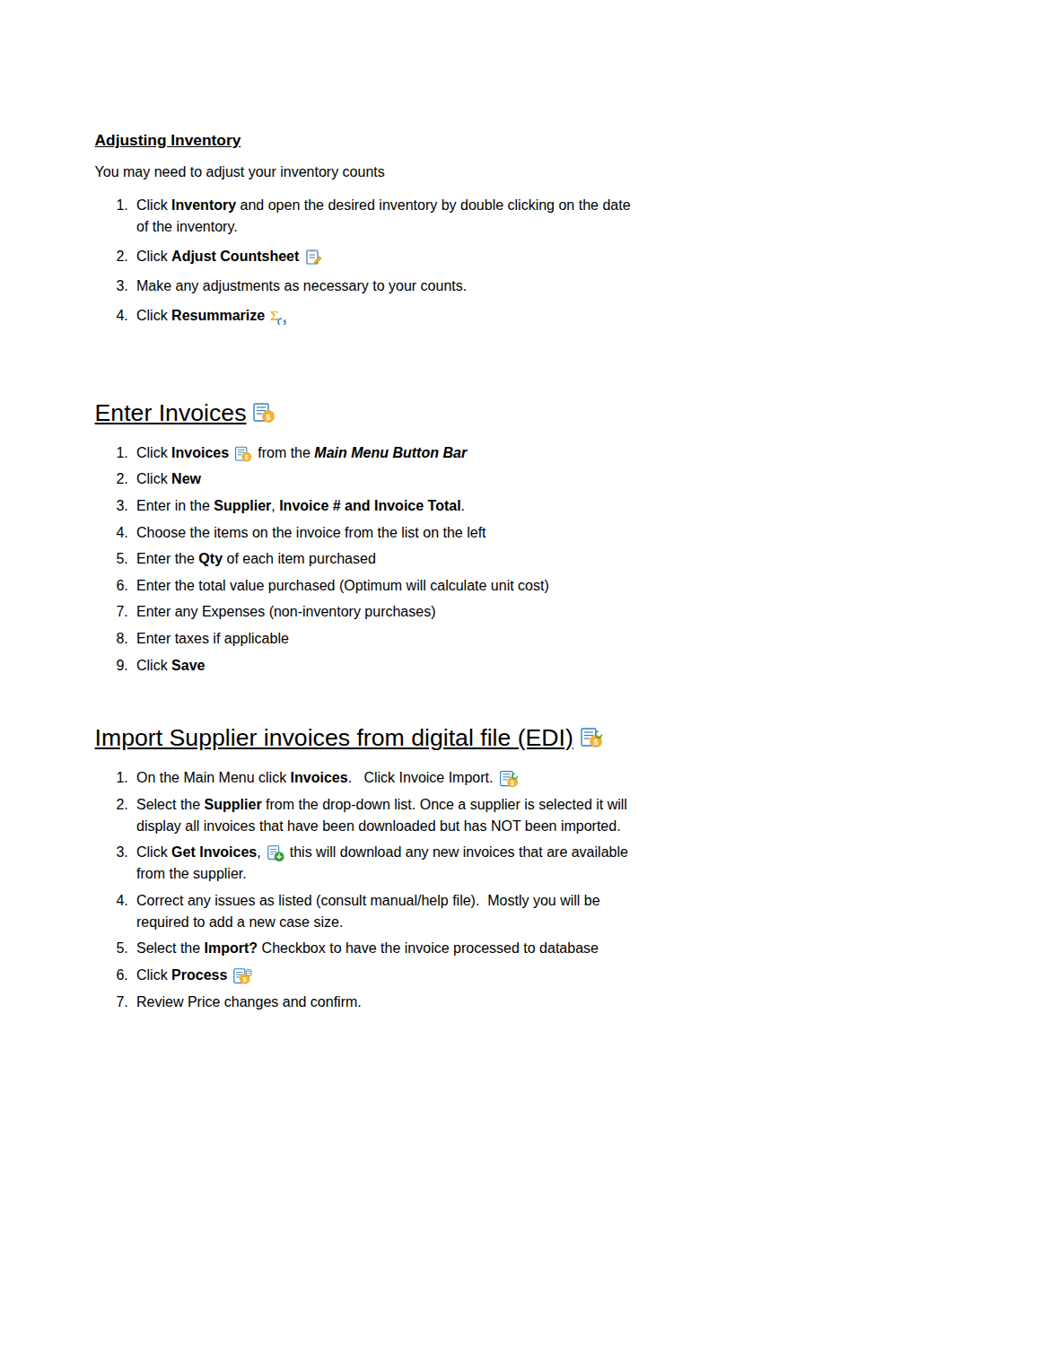Adjusting Inventory
You may need to adjust your inventory counts
Click Inventory and open the desired inventory by double clicking on the date of the inventory.
Click Adjust Countsheet
Make any adjustments as necessary to your counts.
Click Resummarize Σ
Enter Invoices $
Click Invoices $ from the Main Menu Button Bar
Click New
Enter in the Supplier, Invoice # and Invoice Total.
Choose the items on the invoice from the list on the left
Enter the Qty of each item purchased
Enter the total value purchased (Optimum will calculate unit cost)
Enter any Expenses (non-inventory purchases)
Enter taxes if applicable
Click Save
Import Supplier invoices from digital file (EDI) $
On the Main Menu click Invoices. Click Invoice Import. $
Select the Supplier from the drop-down list. Once a supplier is selected it will display all invoices that have been downloaded but has NOT been imported.
Click Get Invoices, this will download any new invoices that are available from the supplier.
Correct any issues as listed (consult manual/help file). Mostly you will be required to add a new case size.
Select the Import? Checkbox to have the invoice processed to database
Click Process $
Review Price changes and confirm.